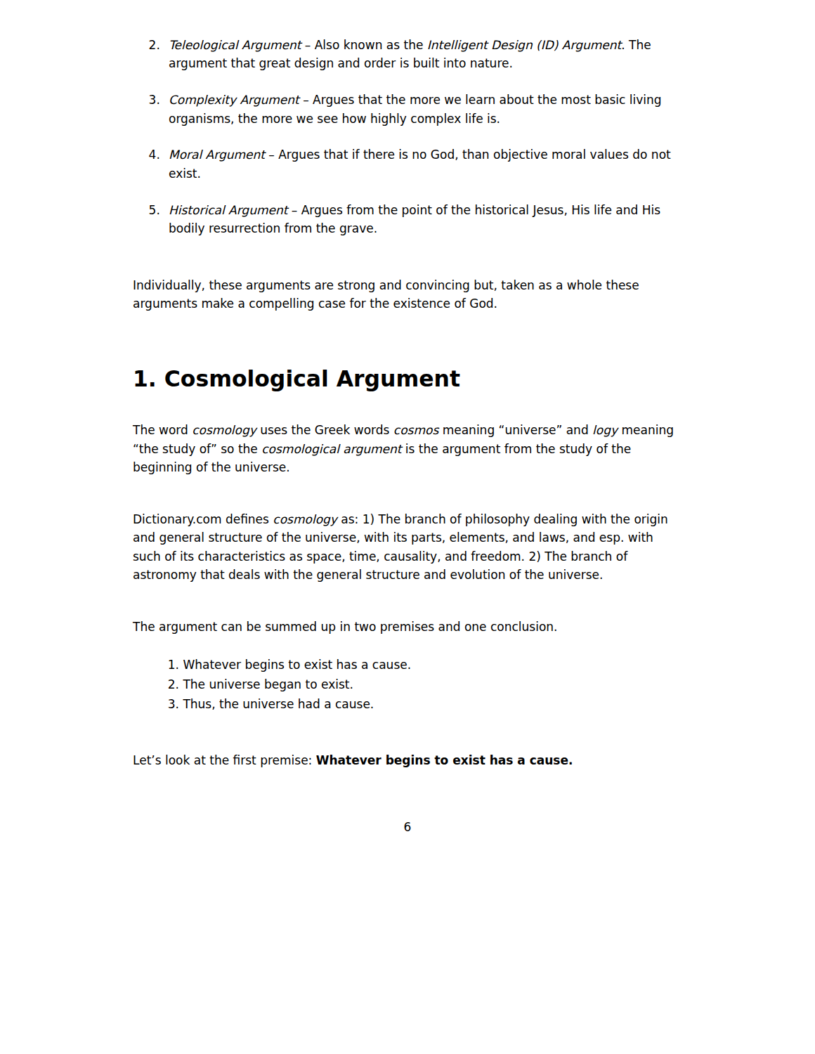Teleological Argument – Also known as the Intelligent Design (ID) Argument. The argument that great design and order is built into nature.
Complexity Argument – Argues that the more we learn about the most basic living organisms, the more we see how highly complex life is.
Moral Argument – Argues that if there is no God, than objective moral values do not exist.
Historical Argument – Argues from the point of the historical Jesus, His life and His bodily resurrection from the grave.
Individually, these arguments are strong and convincing but, taken as a whole these arguments make a compelling case for the existence of God.
1. Cosmological Argument
The word cosmology uses the Greek words cosmos meaning “universe” and logy meaning “the study of” so the cosmological argument is the argument from the study of the beginning of the universe.
Dictionary.com defines cosmology as: 1) The branch of philosophy dealing with the origin and general structure of the universe, with its parts, elements, and laws, and esp. with such of its characteristics as space, time, causality, and freedom. 2) The branch of astronomy that deals with the general structure and evolution of the universe.
The argument can be summed up in two premises and one conclusion.
Whatever begins to exist has a cause.
The universe began to exist.
Thus, the universe had a cause.
Let’s look at the first premise: Whatever begins to exist has a cause.
6